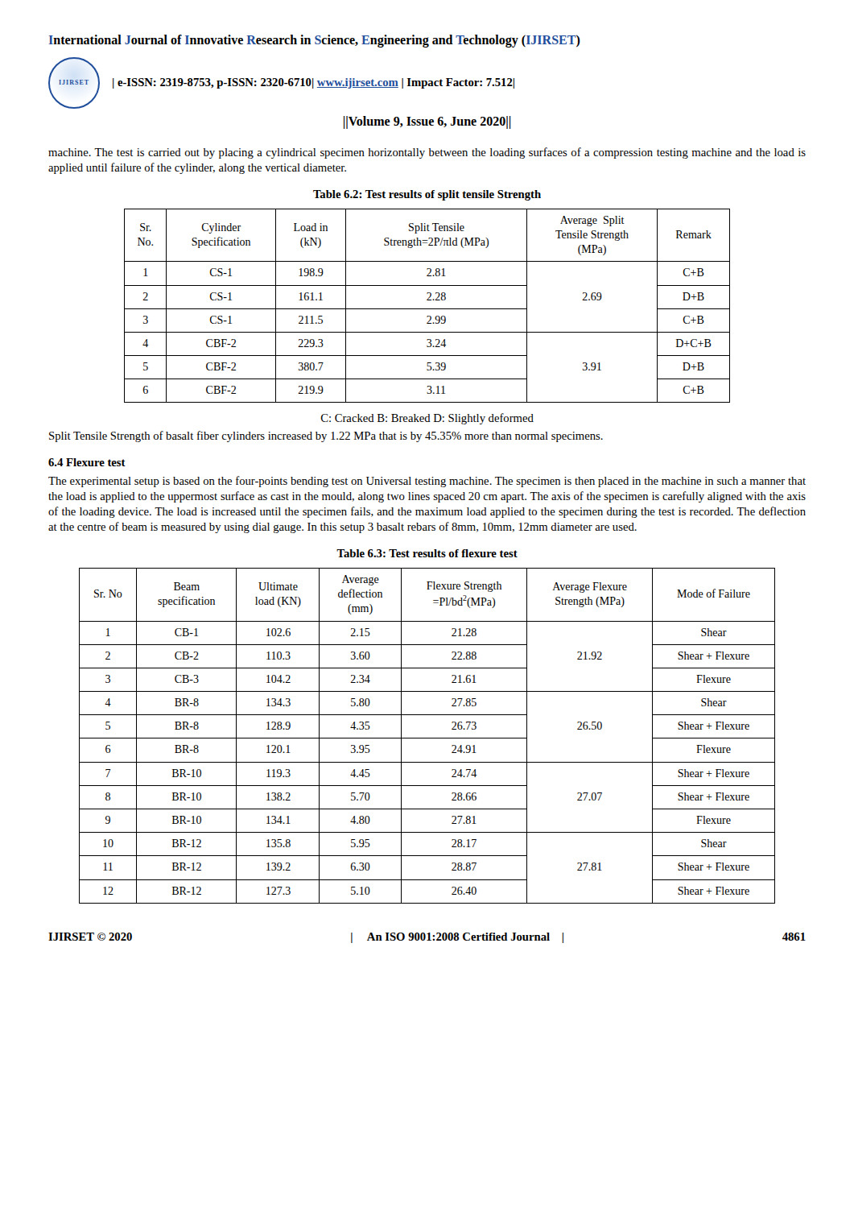International Journal of Innovative Research in Science, Engineering and Technology (IJIRSET)
IJIRSET
| e-ISSN: 2319-8753, p-ISSN: 2320-6710| www.ijirset.com | Impact Factor: 7.512|
||Volume 9, Issue 6, June 2020||
machine. The test is carried out by placing a cylindrical specimen horizontally between the loading surfaces of a compression testing machine and the load is applied until failure of the cylinder, along the vertical diameter.
Table 6.2: Test results of split tensile Strength
| Sr. No. | Cylinder Specification | Load in (kN) | Split Tensile Strength=2P/πld (MPa) | Average Split Tensile Strength (MPa) | Remark |
| --- | --- | --- | --- | --- | --- |
| 1 | CS-1 | 198.9 | 2.81 | 2.69 | C+B |
| 2 | CS-1 | 161.1 | 2.28 | D+B |
| 3 | CS-1 | 211.5 | 2.99 | C+B |
| 4 | CBF-2 | 229.3 | 3.24 | 3.91 | D+C+B |
| 5 | CBF-2 | 380.7 | 5.39 | D+B |
| 6 | CBF-2 | 219.9 | 3.11 | C+B |
C: Cracked B: Breaked D: Slightly deformed
Split Tensile Strength of basalt fiber cylinders increased by 1.22 MPa that is by 45.35% more than normal specimens.
6.4 Flexure test
The experimental setup is based on the four-points bending test on Universal testing machine. The specimen is then placed in the machine in such a manner that the load is applied to the uppermost surface as cast in the mould, along two lines spaced 20 cm apart. The axis of the specimen is carefully aligned with the axis of the loading device. The load is increased until the specimen fails, and the maximum load applied to the specimen during the test is recorded. The deflection at the centre of beam is measured by using dial gauge. In this setup 3 basalt rebars of 8mm, 10mm, 12mm diameter are used.
Table 6.3: Test results of flexure test
| Sr. No | Beam specification | Ultimate load (KN) | Average deflection (mm) | Flexure Strength =Pl/bd 2 (MPa) | Average Flexure Strength (MPa) | Mode of Failure |
| --- | --- | --- | --- | --- | --- | --- |
| 1 | CB-1 | 102.6 | 2.15 | 21.28 | 21.92 | Shear |
| 2 | CB-2 | 110.3 | 3.60 | 22.88 | Shear + Flexure |
| 3 | CB-3 | 104.2 | 2.34 | 21.61 | Flexure |
| 4 | BR-8 | 134.3 | 5.80 | 27.85 | 26.50 | Shear |
| 5 | BR-8 | 128.9 | 4.35 | 26.73 | Shear + Flexure |
| 6 | BR-8 | 120.1 | 3.95 | 24.91 | Flexure |
| 7 | BR-10 | 119.3 | 4.45 | 24.74 | 27.07 | Shear + Flexure |
| 8 | BR-10 | 138.2 | 5.70 | 28.66 | Shear + Flexure |
| 9 | BR-10 | 134.1 | 4.80 | 27.81 | Flexure |
| 10 | BR-12 | 135.8 | 5.95 | 28.17 | 27.81 | Shear |
| 11 | BR-12 | 139.2 | 6.30 | 28.87 | Shear + Flexure |
| 12 | BR-12 | 127.3 | 5.10 | 26.40 | Shear + Flexure |
IJIRSET © 2020
| An ISO 9001:2008 Certified Journal |
4861